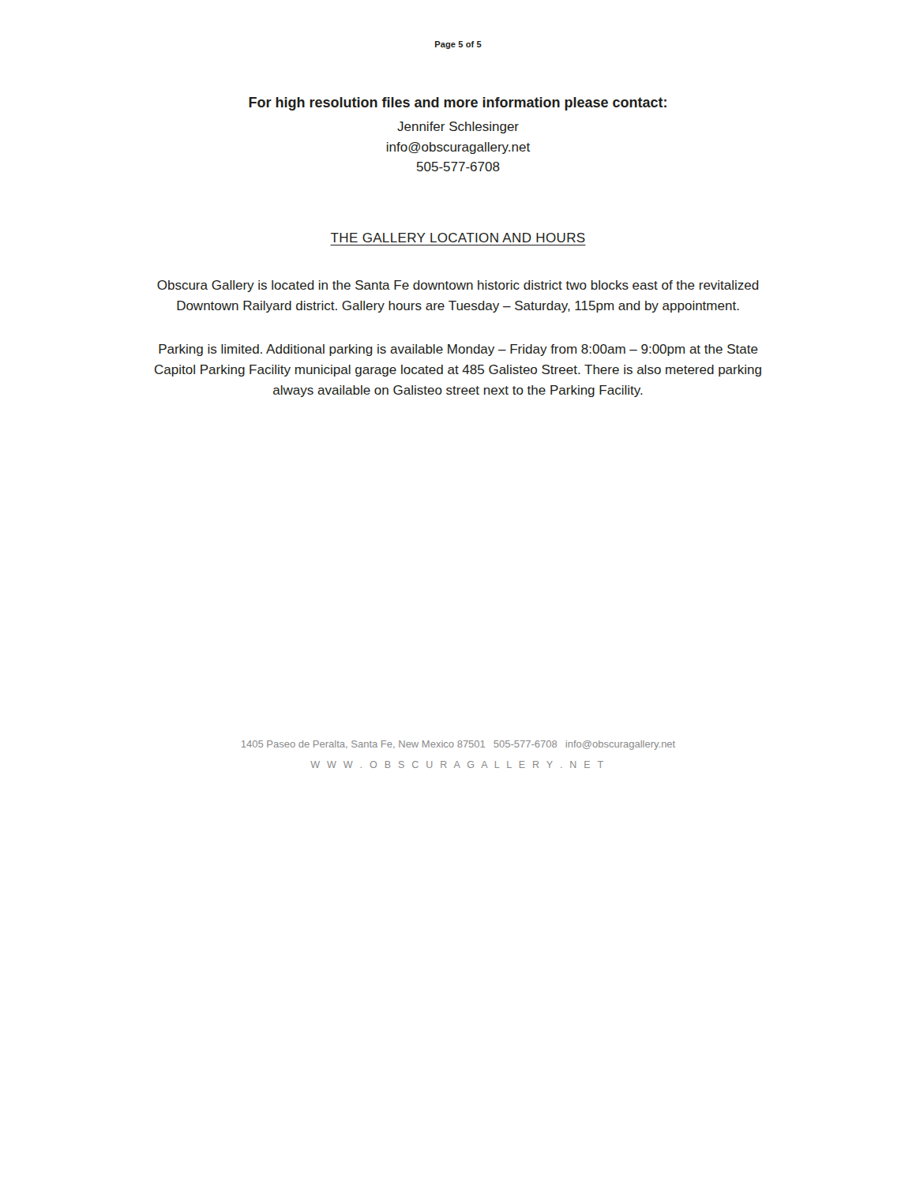Page 5 of 5
For high resolution files and more information please contact:
Jennifer Schlesinger
info@obscuragallery.net
505-577-6708
THE GALLERY LOCATION AND HOURS
Obscura Gallery is located in the Santa Fe downtown historic district two blocks east of the revitalized Downtown Railyard district. Gallery hours are Tuesday – Saturday, 115pm and by appointment.
Parking is limited. Additional parking is available Monday – Friday from 8:00am – 9:00pm at the State Capitol Parking Facility municipal garage located at 485 Galisteo Street. There is also metered parking always available on Galisteo street next to the Parking Facility.
1405 Paseo de Peralta, Santa Fe, New Mexico 87501505-577-6708 info@obscuragallery.net
W W W . O B S C U R A G A L L E R Y . N E T